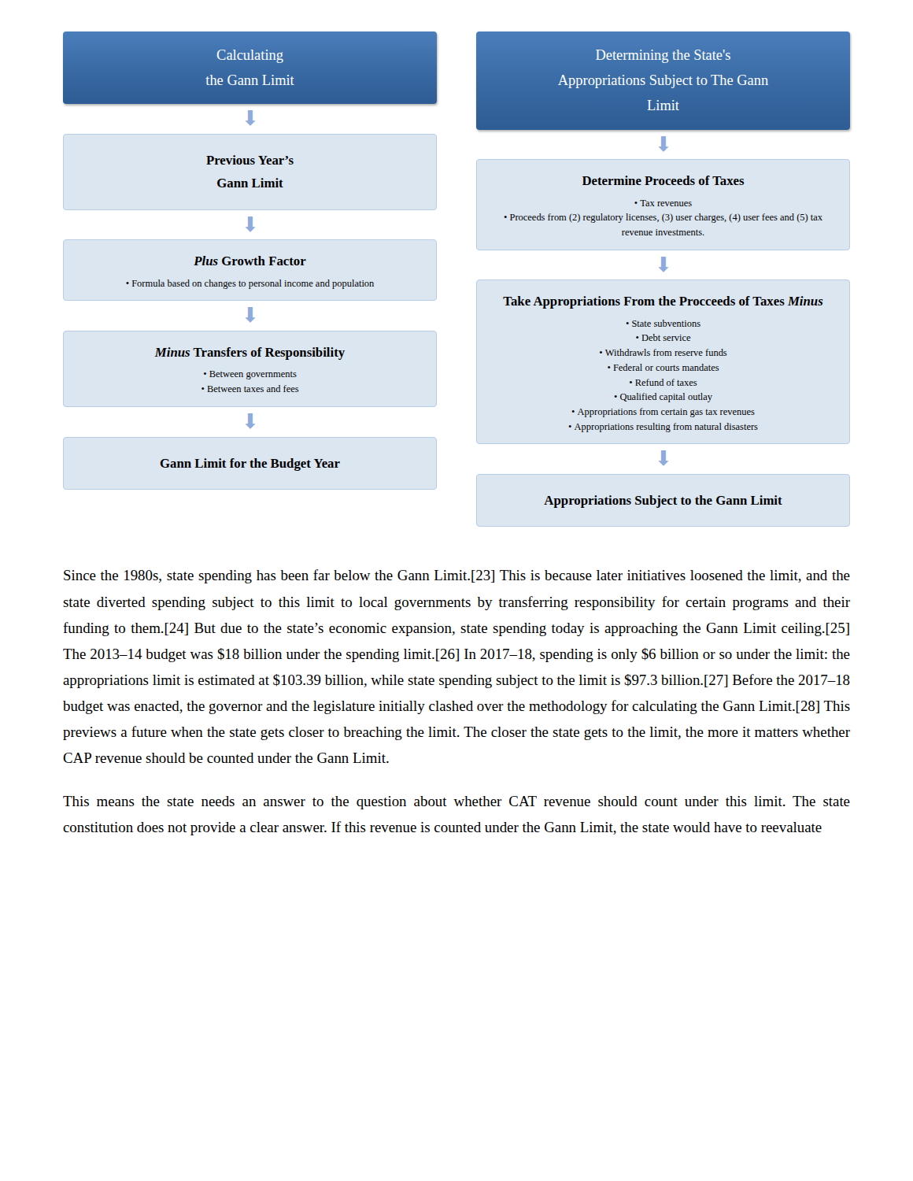Calculating
the Gann Limit
⬇
Previous Year’s
Gann Limit
⬇
Plus Growth Factor
Formula based on changes to personal income and population
⬇
Minus Transfers of Responsibility
Between governments
Between taxes and fees
⬇
Gann Limit for the Budget Year
Determining the State's
Appropriations Subject to The Gann
Limit
⬇
Determine Proceeds of Taxes
Tax revenues
Proceeds from (2) regulatory licenses, (3) user charges, (4) user fees and (5) tax revenue investments.
⬇
Take Appropriations From the Procceeds of Taxes Minus
State subventions
Debt service
Withdrawls from reserve funds
Federal or courts mandates
Refund of taxes
Qualified capital outlay
Appropriations from certain gas tax revenues
Appropriations resulting from natural disasters
⬇
Appropriations Subject to the Gann Limit
Since the 1980s, state spending has been far below the Gann Limit.[23] This is because later initiatives loosened the limit, and the state diverted spending subject to this limit to local governments by transferring responsibility for certain programs and their funding to them.[24] But due to the state’s economic expansion, state spending today is approaching the Gann Limit ceiling.[25] The 2013–14 budget was $18 billion under the spending limit.[26] In 2017–18, spending is only $6 billion or so under the limit: the appropriations limit is estimated at $103.39 billion, while state spending subject to the limit is $97.3 billion.[27] Before the 2017–18 budget was enacted, the governor and the legislature initially clashed over the methodology for calculating the Gann Limit.[28] This previews a future when the state gets closer to breaching the limit. The closer the state gets to the limit, the more it matters whether CAP revenue should be counted under the Gann Limit.
This means the state needs an answer to the question about whether CAT revenue should count under this limit. The state constitution does not provide a clear answer. If this revenue is counted under the Gann Limit, the state would have to reevaluate